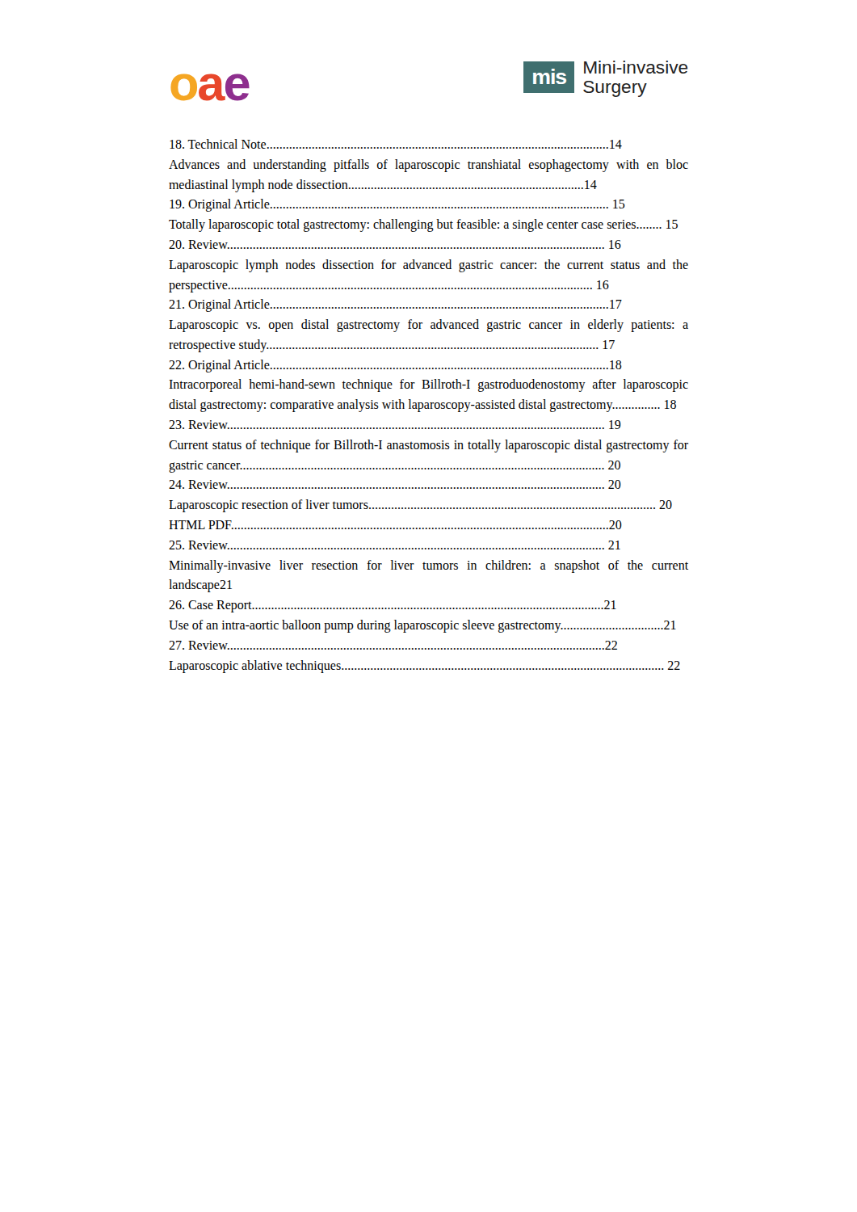oae
mis
Mini-invasive
Surgery
18. Technical Note.......................................................................................................... 14
Advances and understanding pitfalls of laparoscopic transhiatal esophagectomy with en bloc mediastinal lymph node dissection......................................................................... 14
19. Original Article......................................................................................................... 15
Totally laparoscopic total gastrectomy: challenging but feasible: a single center case series........ 15
20. Review..................................................................................................................... 16
Laparoscopic lymph nodes dissection for advanced gastric cancer: the current status and the perspective................................................................................................................. 16
21. Original Article......................................................................................................... 17
Laparoscopic vs. open distal gastrectomy for advanced gastric cancer in elderly patients: a retrospective study....................................................................................................... 17
22. Original Article......................................................................................................... 18
Intracorporeal hemi-hand-sewn technique for Billroth-I gastroduodenostomy after laparoscopic distal gastrectomy: comparative analysis with laparoscopy-assisted distal gastrectomy............... 18
23. Review..................................................................................................................... 19
Current status of technique for Billroth-I anastomosis in totally laparoscopic distal gastrectomy for gastric cancer................................................................................................................. 20
24. Review..................................................................................................................... 20
Laparoscopic resection of liver tumors......................................................................................... 20
HTML PDF..................................................................................................................... 20
25. Review..................................................................................................................... 21
Minimally-invasive liver resection for liver tumors in children: a snapshot of the current landscape21
26. Case Report............................................................................................................. 21
Use of an intra-aortic balloon pump during laparoscopic sleeve gastrectomy................................ 21
27. Review..................................................................................................................... 22
Laparoscopic ablative techniques.................................................................................................... 22